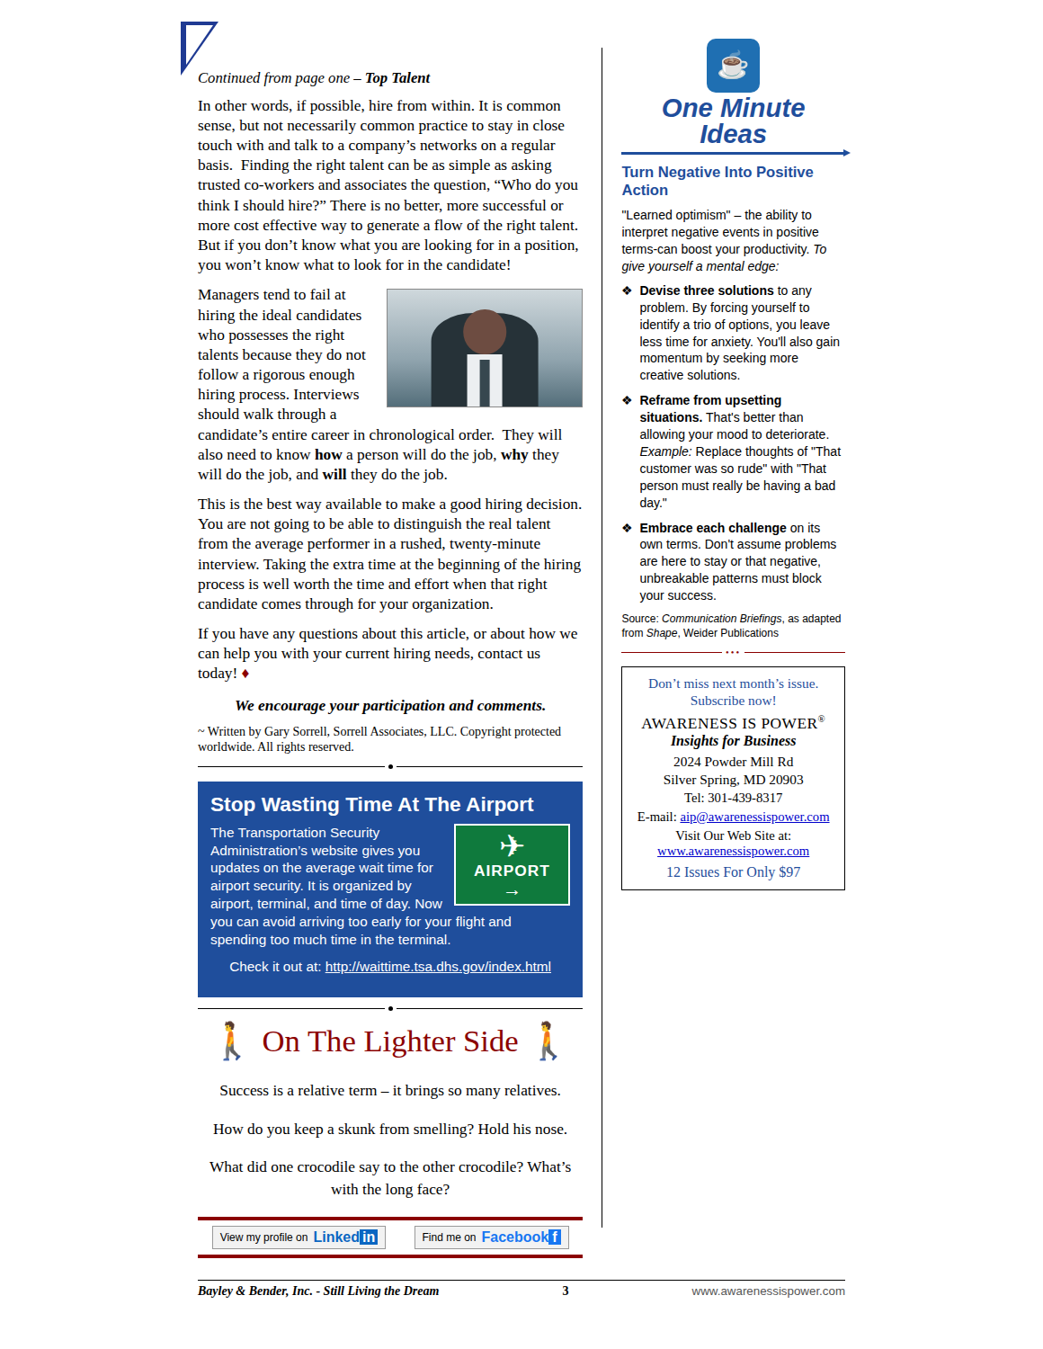Continued from page one – Top Talent
In other words, if possible, hire from within. It is common sense, but not necessarily common practice to stay in close touch with and talk to a company’s networks on a regular basis. Finding the right talent can be as simple as asking trusted co-workers and associates the question, “Who do you think I should hire?” There is no better, more successful or more cost effective way to generate a flow of the right talent. But if you don’t know what you are looking for in a position, you won’t know what to look for in the candidate!
Managers tend to fail at hiring the ideal candidates who possesses the right talents because they do not follow a rigorous enough hiring process. Interviews should walk through a candidate’s entire career in chronological order. They will also need to know how a person will do the job, why they will do the job, and will they do the job.
This is the best way available to make a good hiring decision. You are not going to be able to distinguish the real talent from the average performer in a rushed, twenty-minute interview. Taking the extra time at the beginning of the hiring process is well worth the time and effort when that right candidate comes through for your organization.
If you have any questions about this article, or about how we can help you with your current hiring needs, contact us today! ♦
We encourage your participation and comments.
~ Written by Gary Sorrell, Sorrell Associates, LLC. Copyright protected worldwide. All rights reserved.
Stop Wasting Time At The Airport
✈
AIRPORT
→
The Transportation Security Administration’s website gives you updates on the average wait time for airport security. It is organized by airport, terminal, and time of day. Now you can avoid arriving too early for your flight and spending too much time in the terminal.
Check it out at: http://waittime.tsa.dhs.gov/index.html
🚶
On The Lighter Side
🚶
Success is a relative term – it brings so many relatives.
How do you keep a skunk from smelling? Hold his nose.
What did one crocodile say to the other crocodile? What’s with the long face?
View my profile on Linkedin Find me on Facebookf
☕
One Minute
Ideas
Turn Negative Into Positive Action
"Learned optimism" – the ability to interpret negative events in positive terms-can boost your productivity. To give yourself a mental edge:
Devise three solutions to any problem. By forcing yourself to identify a trio of options, you leave less time for anxiety. You'll also gain momentum by seeking more creative solutions.
Reframe from upsetting situations. That's better than allowing your mood to deteriorate. Example: Replace thoughts of "That customer was so rude" with "That person must really be having a bad day."
Embrace each challenge on its own terms. Don't assume problems are here to stay or that negative, unbreakable patterns must block your success.
Source: Communication Briefings, as adapted from Shape, Weider Publications
•••
Don’t miss next month’s issue.
Subscribe now!
AWARENESS IS POWER®
Insights for Business
2024 Powder Mill Rd
Silver Spring, MD 20903
Tel: 301-439-8317
E-mail: aip@awarenessispower.com
Visit Our Web Site at:
www.awarenessispower.com
12 Issues For Only $97
Bayley & Bender, Inc. - Still Living the Dream
3
www.awarenessispower.com